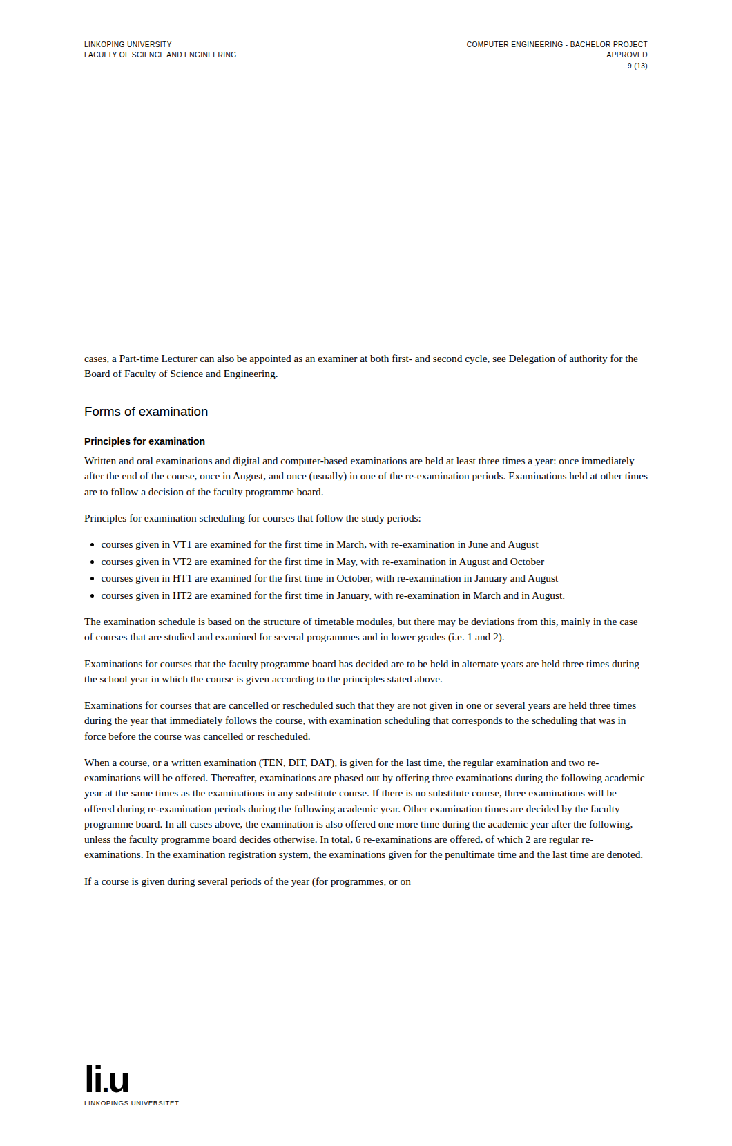LINKÖPING UNIVERSITY
FACULTY OF SCIENCE AND ENGINEERING
COMPUTER ENGINEERING - BACHELOR PROJECT
APPROVED
9 (13)
cases, a Part-time Lecturer can also be appointed as an examiner at both first- and second cycle, see Delegation of authority for the Board of Faculty of Science and Engineering.
Forms of examination
Principles for examination
Written and oral examinations and digital and computer-based examinations are held at least three times a year: once immediately after the end of the course, once in August, and once (usually) in one of the re-examination periods. Examinations held at other times are to follow a decision of the faculty programme board.
Principles for examination scheduling for courses that follow the study periods:
courses given in VT1 are examined for the first time in March, with re-examination in June and August
courses given in VT2 are examined for the first time in May, with re-examination in August and October
courses given in HT1 are examined for the first time in October, with re-examination in January and August
courses given in HT2 are examined for the first time in January, with re-examination in March and in August.
The examination schedule is based on the structure of timetable modules, but there may be deviations from this, mainly in the case of courses that are studied and examined for several programmes and in lower grades (i.e. 1 and 2).
Examinations for courses that the faculty programme board has decided are to be held in alternate years are held three times during the school year in which the course is given according to the principles stated above.
Examinations for courses that are cancelled or rescheduled such that they are not given in one or several years are held three times during the year that immediately follows the course, with examination scheduling that corresponds to the scheduling that was in force before the course was cancelled or rescheduled.
When a course, or a written examination (TEN, DIT, DAT), is given for the last time, the regular examination and two re-examinations will be offered. Thereafter, examinations are phased out by offering three examinations during the following academic year at the same times as the examinations in any substitute course. If there is no substitute course, three examinations will be offered during re-examination periods during the following academic year. Other examination times are decided by the faculty programme board. In all cases above, the examination is also offered one more time during the academic year after the following, unless the faculty programme board decides otherwise. In total, 6 re-examinations are offered, of which 2 are regular re-examinations. In the examination registration system, the examinations given for the penultimate time and the last time are denoted.
If a course is given during several periods of the year (for programmes, or on
li. u
LINKÖPINGS UNIVERSITET